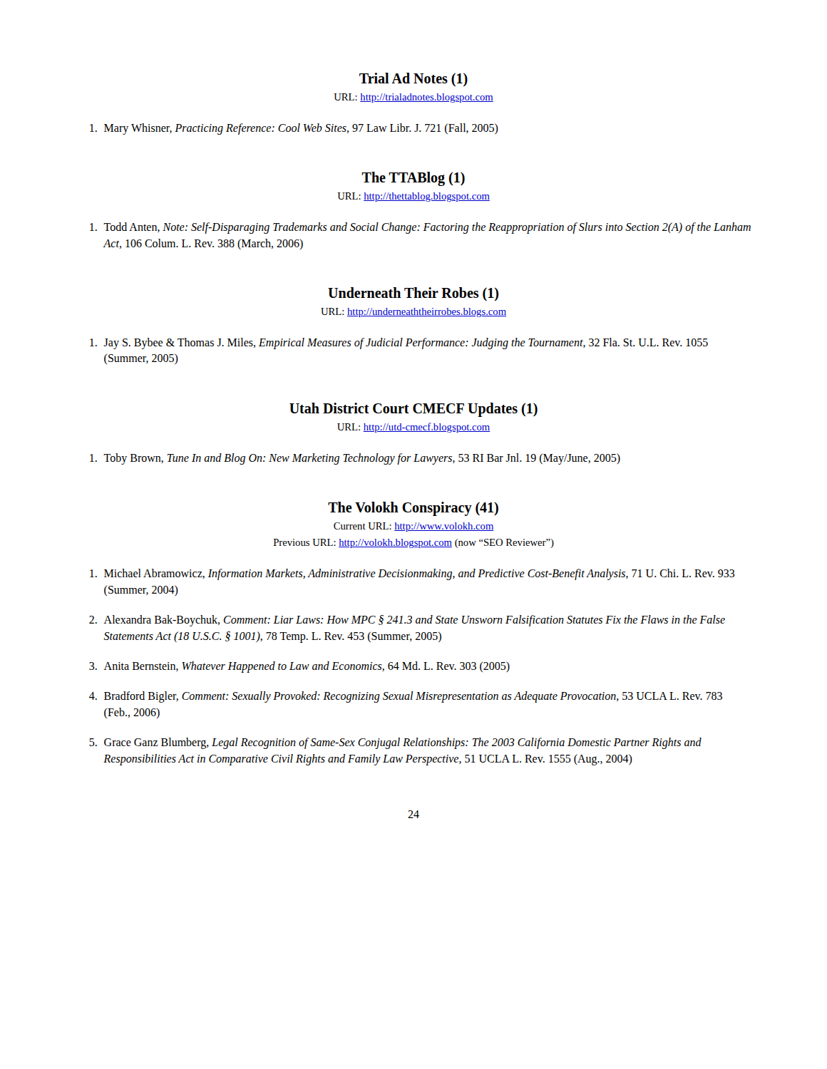Trial Ad Notes (1)
URL: http://trialadnotes.blogspot.com
Mary Whisner, Practicing Reference: Cool Web Sites, 97 Law Libr. J. 721 (Fall, 2005)
The TTABlog (1)
URL: http://thettablog.blogspot.com
Todd Anten, Note: Self-Disparaging Trademarks and Social Change: Factoring the Reappropriation of Slurs into Section 2(A) of the Lanham Act, 106 Colum. L. Rev. 388 (March, 2006)
Underneath Their Robes (1)
URL: http://underneaththeirrobes.blogs.com
Jay S. Bybee & Thomas J. Miles, Empirical Measures of Judicial Performance: Judging the Tournament, 32 Fla. St. U.L. Rev. 1055 (Summer, 2005)
Utah District Court CMECF Updates (1)
URL: http://utd-cmecf.blogspot.com
Toby Brown, Tune In and Blog On: New Marketing Technology for Lawyers, 53 RI Bar Jnl. 19 (May/June, 2005)
The Volokh Conspiracy (41)
Current URL: http://www.volokh.com
Previous URL: http://volokh.blogspot.com (now “SEO Reviewer”)
Michael Abramowicz, Information Markets, Administrative Decisionmaking, and Predictive Cost-Benefit Analysis, 71 U. Chi. L. Rev. 933 (Summer, 2004)
Alexandra Bak-Boychuk, Comment: Liar Laws: How MPC § 241.3 and State Unsworn Falsification Statutes Fix the Flaws in the False Statements Act (18 U.S.C. § 1001), 78 Temp. L. Rev. 453 (Summer, 2005)
Anita Bernstein, Whatever Happened to Law and Economics, 64 Md. L. Rev. 303 (2005)
Bradford Bigler, Comment: Sexually Provoked: Recognizing Sexual Misrepresentation as Adequate Provocation, 53 UCLA L. Rev. 783 (Feb., 2006)
Grace Ganz Blumberg, Legal Recognition of Same-Sex Conjugal Relationships: The 2003 California Domestic Partner Rights and Responsibilities Act in Comparative Civil Rights and Family Law Perspective, 51 UCLA L. Rev. 1555 (Aug., 2004)
24